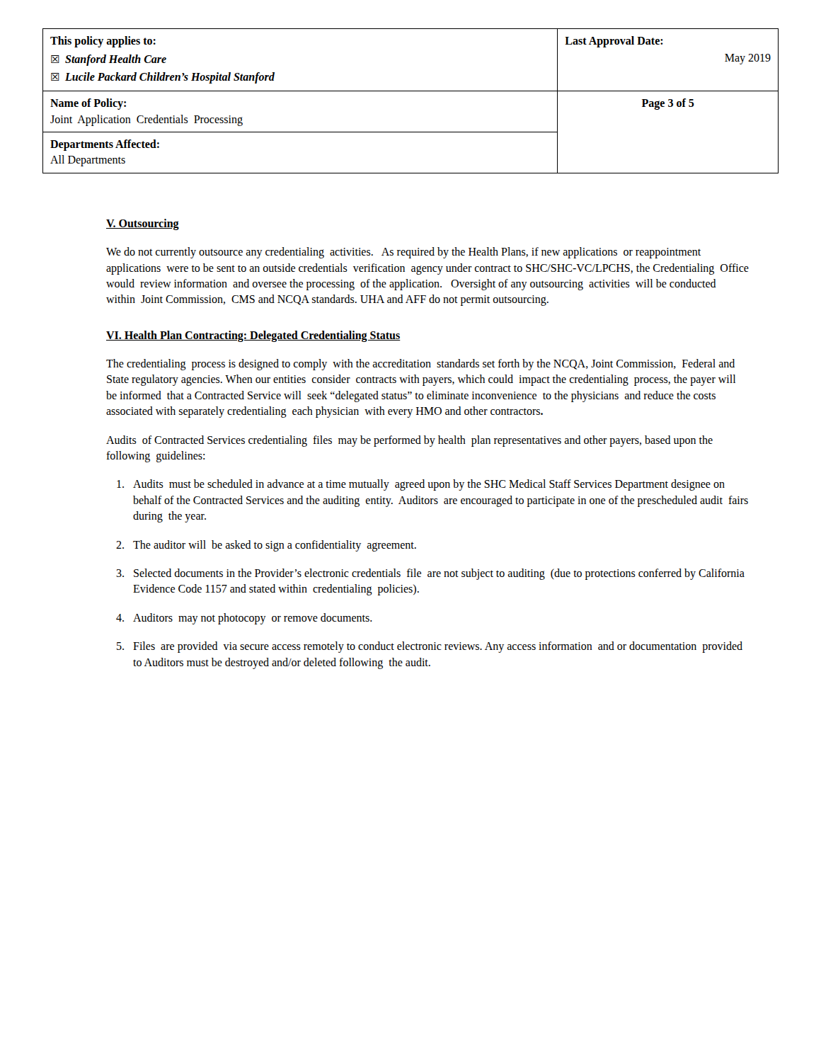| This policy applies to: Stanford Health Care Lucile Packard Children’s Hospital Stanford | Last Approval Date: May 2019 |
| Name of Policy: Joint Application Credentials Processing | Page 3 of 5 |
| Departments Affected: All Departments |
V. Outsourcing
We do not currently outsource any credentialing activities. As required by the Health Plans, if new applications or reappointment applications were to be sent to an outside credentials verification agency under contract to SHC/SHC-VC/LPCHS, the Credentialing Office would review information and oversee the processing of the application. Oversight of any outsourcing activities will be conducted within Joint Commission, CMS and NCQA standards. UHA and AFF do not permit outsourcing.
VI. Health Plan Contracting: Delegated Credentialing Status
The credentialing process is designed to comply with the accreditation standards set forth by the NCQA, Joint Commission, Federal and State regulatory agencies. When our entities consider contracts with payers, which could impact the credentialing process, the payer will be informed that a Contracted Service will seek “delegated status” to eliminate inconvenience to the physicians and reduce the costs associated with separately credentialing each physician with every HMO and other contractors.
Audits of Contracted Services credentialing files may be performed by health plan representatives and other payers, based upon the following guidelines:
Audits must be scheduled in advance at a time mutually agreed upon by the SHC Medical Staff Services Department designee on behalf of the Contracted Services and the auditing entity. Auditors are encouraged to participate in one of the prescheduled audit fairs during the year.
The auditor will be asked to sign a confidentiality agreement.
Selected documents in the Provider’s electronic credentials file are not subject to auditing (due to protections conferred by California Evidence Code 1157 and stated within credentialing policies).
Auditors may not photocopy or remove documents.
Files are provided via secure access remotely to conduct electronic reviews. Any access information and or documentation provided to Auditors must be destroyed and/or deleted following the audit.